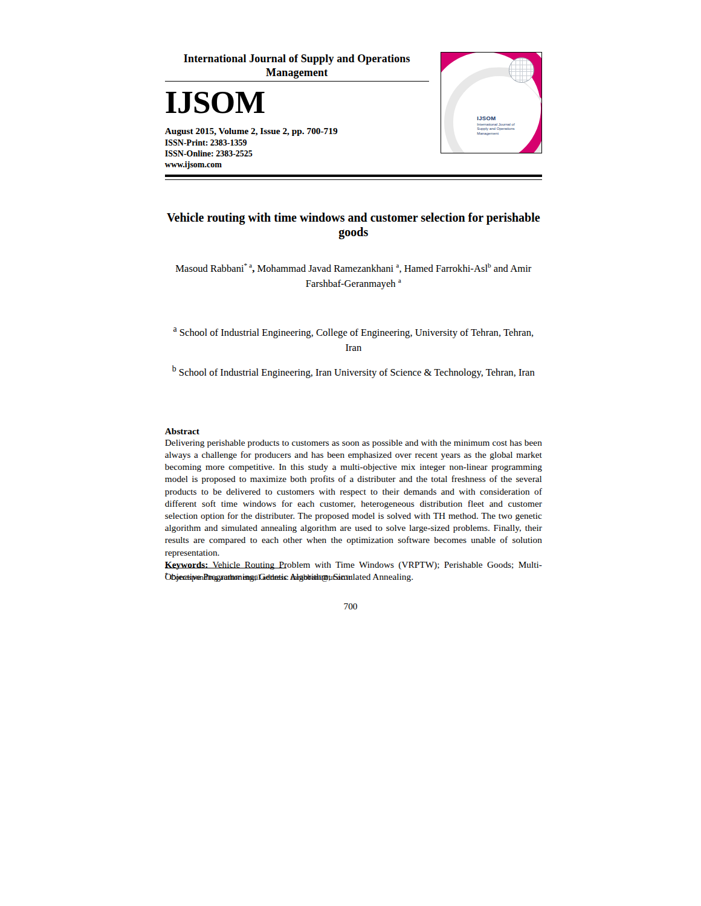International Journal of Supply and Operations Management
IJSOM
August 2015, Volume 2, Issue 2, pp. 700-719
ISSN-Print: 2383-1359
ISSN-Online: 2383-2525
www.ijsom.com
IJSOM International Journal of
Supply and Operations
Management
Vehicle routing with time windows and customer selection for perishable goods
Masoud Rabbani* a, Mohammad Javad Ramezankhani a, Hamed Farrokhi-Aslb and Amir
Farshbaf-Geranmayeh a
a School of Industrial Engineering, College of Engineering, University of Tehran, Tehran, Iran
b School of Industrial Engineering, Iran University of Science & Technology, Tehran, Iran
Abstract
Delivering perishable products to customers as soon as possible and with the minimum cost has been always a challenge for producers and has been emphasized over recent years as the global market becoming more competitive. In this study a multi-objective mix integer non-linear programming model is proposed to maximize both profits of a distributer and the total freshness of the several products to be delivered to customers with respect to their demands and with consideration of different soft time windows for each customer, heterogeneous distribution fleet and customer selection option for the distributer. The proposed model is solved with TH method. The two genetic algorithm and simulated annealing algorithm are used to solve large-sized problems. Finally, their results are compared to each other when the optimization software becomes unable of solution representation.
Keywords: Vehicle Routing Problem with Time Windows (VRPTW); Perishable Goods; Multi-Objective Programming; Genetic Algorithm; Simulated Annealing.
* Corresponding author email address: mrabbani@ut.ac.ir
700